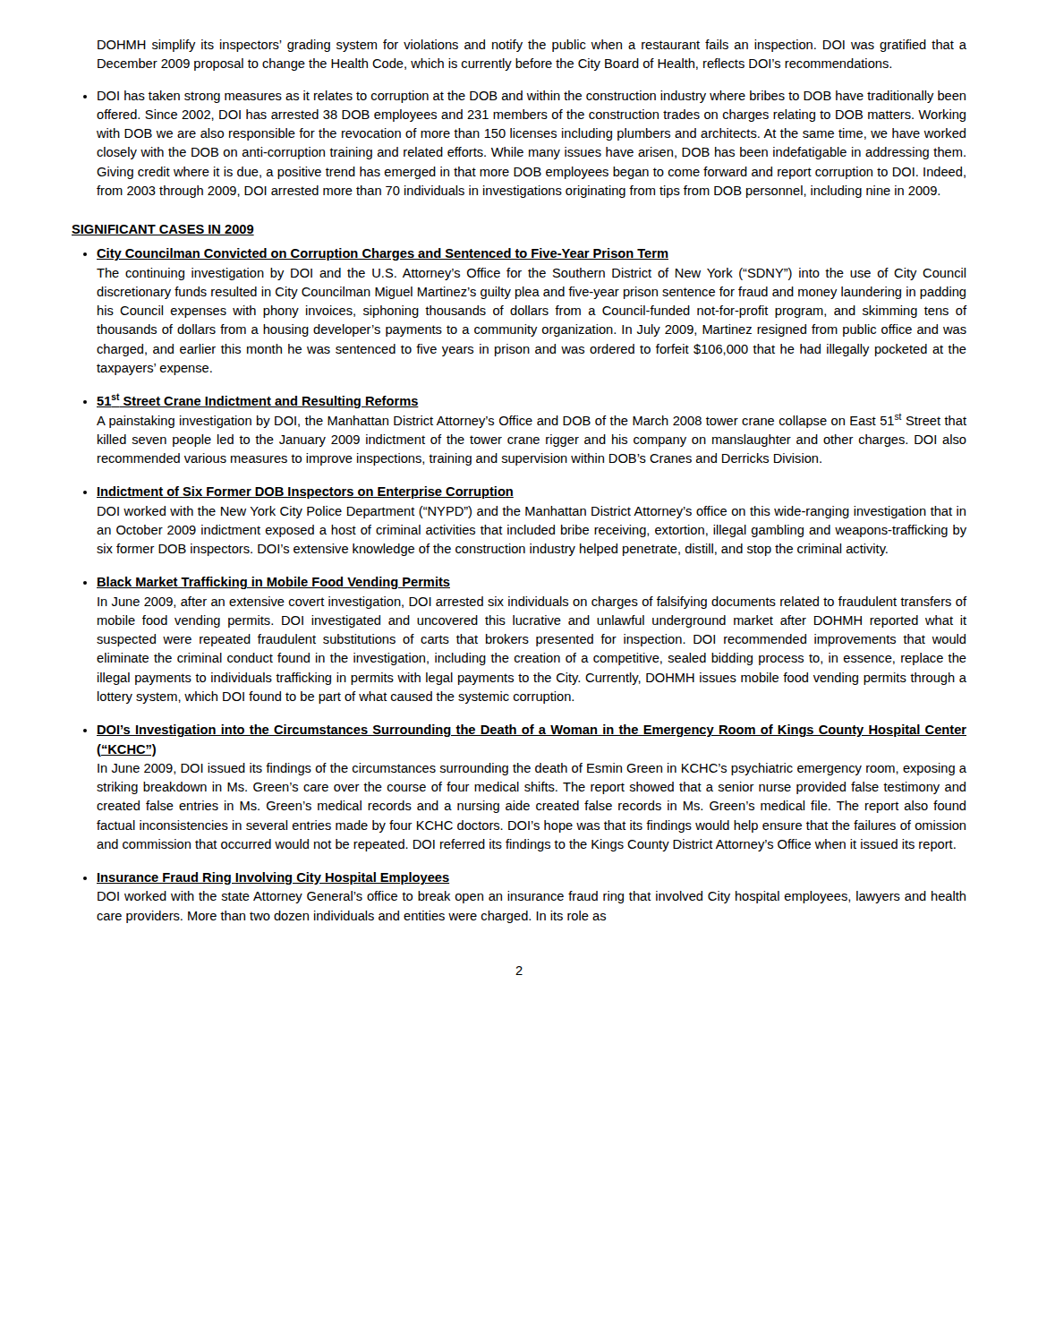DOHMH simplify its inspectors’ grading system for violations and notify the public when a restaurant fails an inspection. DOI was gratified that a December 2009 proposal to change the Health Code, which is currently before the City Board of Health, reflects DOI’s recommendations.
DOI has taken strong measures as it relates to corruption at the DOB and within the construction industry where bribes to DOB have traditionally been offered. Since 2002, DOI has arrested 38 DOB employees and 231 members of the construction trades on charges relating to DOB matters. Working with DOB we are also responsible for the revocation of more than 150 licenses including plumbers and architects. At the same time, we have worked closely with the DOB on anti-corruption training and related efforts. While many issues have arisen, DOB has been indefatigable in addressing them. Giving credit where it is due, a positive trend has emerged in that more DOB employees began to come forward and report corruption to DOI. Indeed, from 2003 through 2009, DOI arrested more than 70 individuals in investigations originating from tips from DOB personnel, including nine in 2009.
SIGNIFICANT CASES IN 2009
City Councilman Convicted on Corruption Charges and Sentenced to Five-Year Prison Term
The continuing investigation by DOI and the U.S. Attorney’s Office for the Southern District of New York (“SDNY”) into the use of City Council discretionary funds resulted in City Councilman Miguel Martinez’s guilty plea and five-year prison sentence for fraud and money laundering in padding his Council expenses with phony invoices, siphoning thousands of dollars from a Council-funded not-for-profit program, and skimming tens of thousands of dollars from a housing developer’s payments to a community organization. In July 2009, Martinez resigned from public office and was charged, and earlier this month he was sentenced to five years in prison and was ordered to forfeit $106,000 that he had illegally pocketed at the taxpayers’ expense.
51st Street Crane Indictment and Resulting Reforms
A painstaking investigation by DOI, the Manhattan District Attorney’s Office and DOB of the March 2008 tower crane collapse on East 51st Street that killed seven people led to the January 2009 indictment of the tower crane rigger and his company on manslaughter and other charges. DOI also recommended various measures to improve inspections, training and supervision within DOB’s Cranes and Derricks Division.
Indictment of Six Former DOB Inspectors on Enterprise Corruption
DOI worked with the New York City Police Department (“NYPD”) and the Manhattan District Attorney’s office on this wide-ranging investigation that in an October 2009 indictment exposed a host of criminal activities that included bribe receiving, extortion, illegal gambling and weapons-trafficking by six former DOB inspectors. DOI’s extensive knowledge of the construction industry helped penetrate, distill, and stop the criminal activity.
Black Market Trafficking in Mobile Food Vending Permits
In June 2009, after an extensive covert investigation, DOI arrested six individuals on charges of falsifying documents related to fraudulent transfers of mobile food vending permits. DOI investigated and uncovered this lucrative and unlawful underground market after DOHMH reported what it suspected were repeated fraudulent substitutions of carts that brokers presented for inspection. DOI recommended improvements that would eliminate the criminal conduct found in the investigation, including the creation of a competitive, sealed bidding process to, in essence, replace the illegal payments to individuals trafficking in permits with legal payments to the City. Currently, DOHMH issues mobile food vending permits through a lottery system, which DOI found to be part of what caused the systemic corruption.
DOI’s Investigation into the Circumstances Surrounding the Death of a Woman in the Emergency Room of Kings County Hospital Center (“KCHC”)
In June 2009, DOI issued its findings of the circumstances surrounding the death of Esmin Green in KCHC’s psychiatric emergency room, exposing a striking breakdown in Ms. Green’s care over the course of four medical shifts. The report showed that a senior nurse provided false testimony and created false entries in Ms. Green’s medical records and a nursing aide created false records in Ms. Green’s medical file. The report also found factual inconsistencies in several entries made by four KCHC doctors. DOI’s hope was that its findings would help ensure that the failures of omission and commission that occurred would not be repeated. DOI referred its findings to the Kings County District Attorney’s Office when it issued its report.
Insurance Fraud Ring Involving City Hospital Employees
DOI worked with the state Attorney General’s office to break open an insurance fraud ring that involved City hospital employees, lawyers and health care providers. More than two dozen individuals and entities were charged. In its role as
2